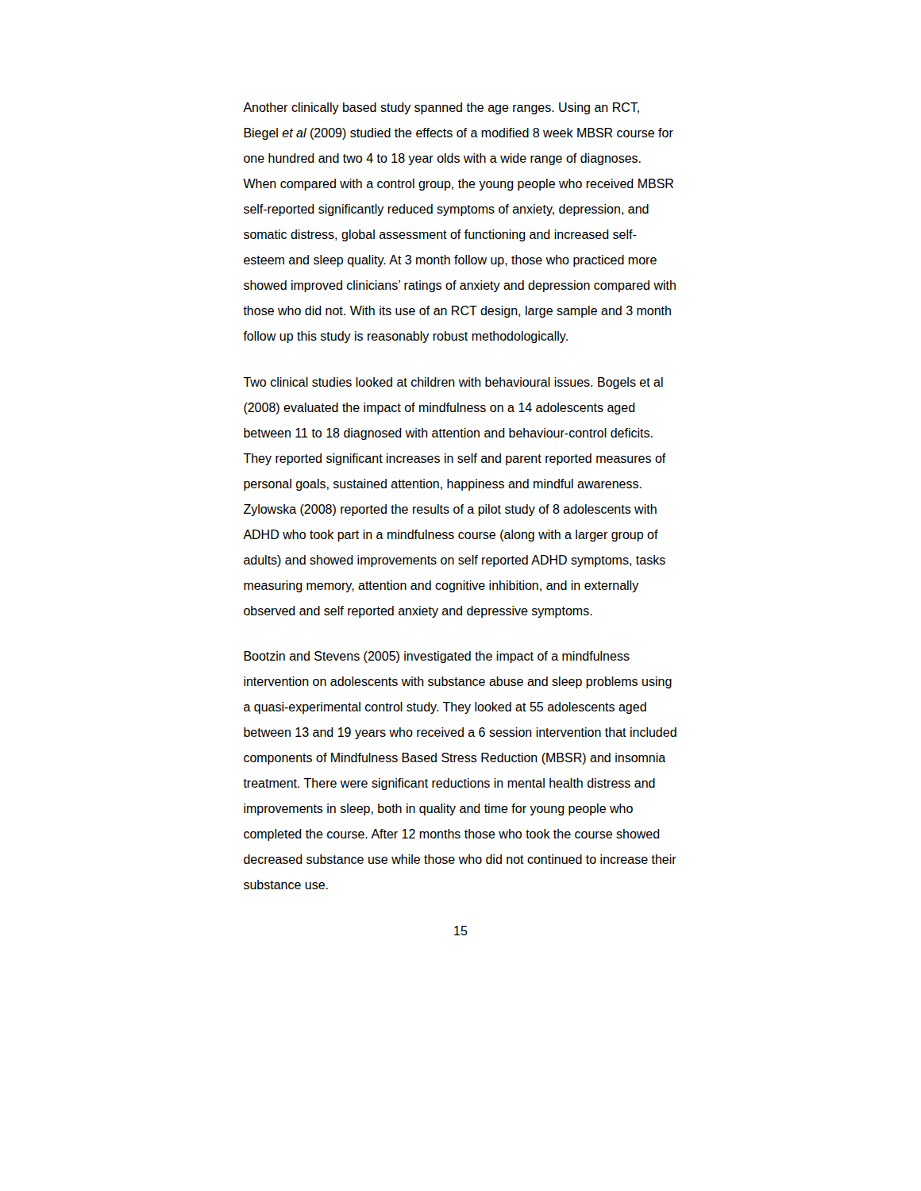Another clinically based study spanned the age ranges. Using an RCT, Biegel et al (2009) studied the effects of a modified 8 week MBSR course for one hundred and two 4 to 18 year olds with a wide range of diagnoses. When compared with a control group, the young people who received MBSR self-reported significantly reduced symptoms of anxiety, depression, and somatic distress, global assessment of functioning and increased self-esteem and sleep quality. At 3 month follow up, those who practiced more showed improved clinicians’ ratings of anxiety and depression compared with those who did not. With its use of an RCT design, large sample and 3 month follow up this study is reasonably robust methodologically.
Two clinical studies looked at children with behavioural issues. Bogels et al (2008) evaluated the impact of mindfulness on a 14 adolescents aged between 11 to 18 diagnosed with attention and behaviour-control deficits. They reported significant increases in self and parent reported measures of personal goals, sustained attention, happiness and mindful awareness. Zylowska (2008) reported the results of a pilot study of 8 adolescents with ADHD who took part in a mindfulness course (along with a larger group of adults) and showed improvements on self reported ADHD symptoms, tasks measuring memory, attention and cognitive inhibition, and in externally observed and self reported anxiety and depressive symptoms.
Bootzin and Stevens (2005) investigated the impact of a mindfulness intervention on adolescents with substance abuse and sleep problems using a quasi-experimental control study. They looked at 55 adolescents aged between 13 and 19 years who received a 6 session intervention that included components of Mindfulness Based Stress Reduction (MBSR) and insomnia treatment. There were significant reductions in mental health distress and improvements in sleep, both in quality and time for young people who completed the course. After 12 months those who took the course showed decreased substance use while those who did not continued to increase their substance use.
15